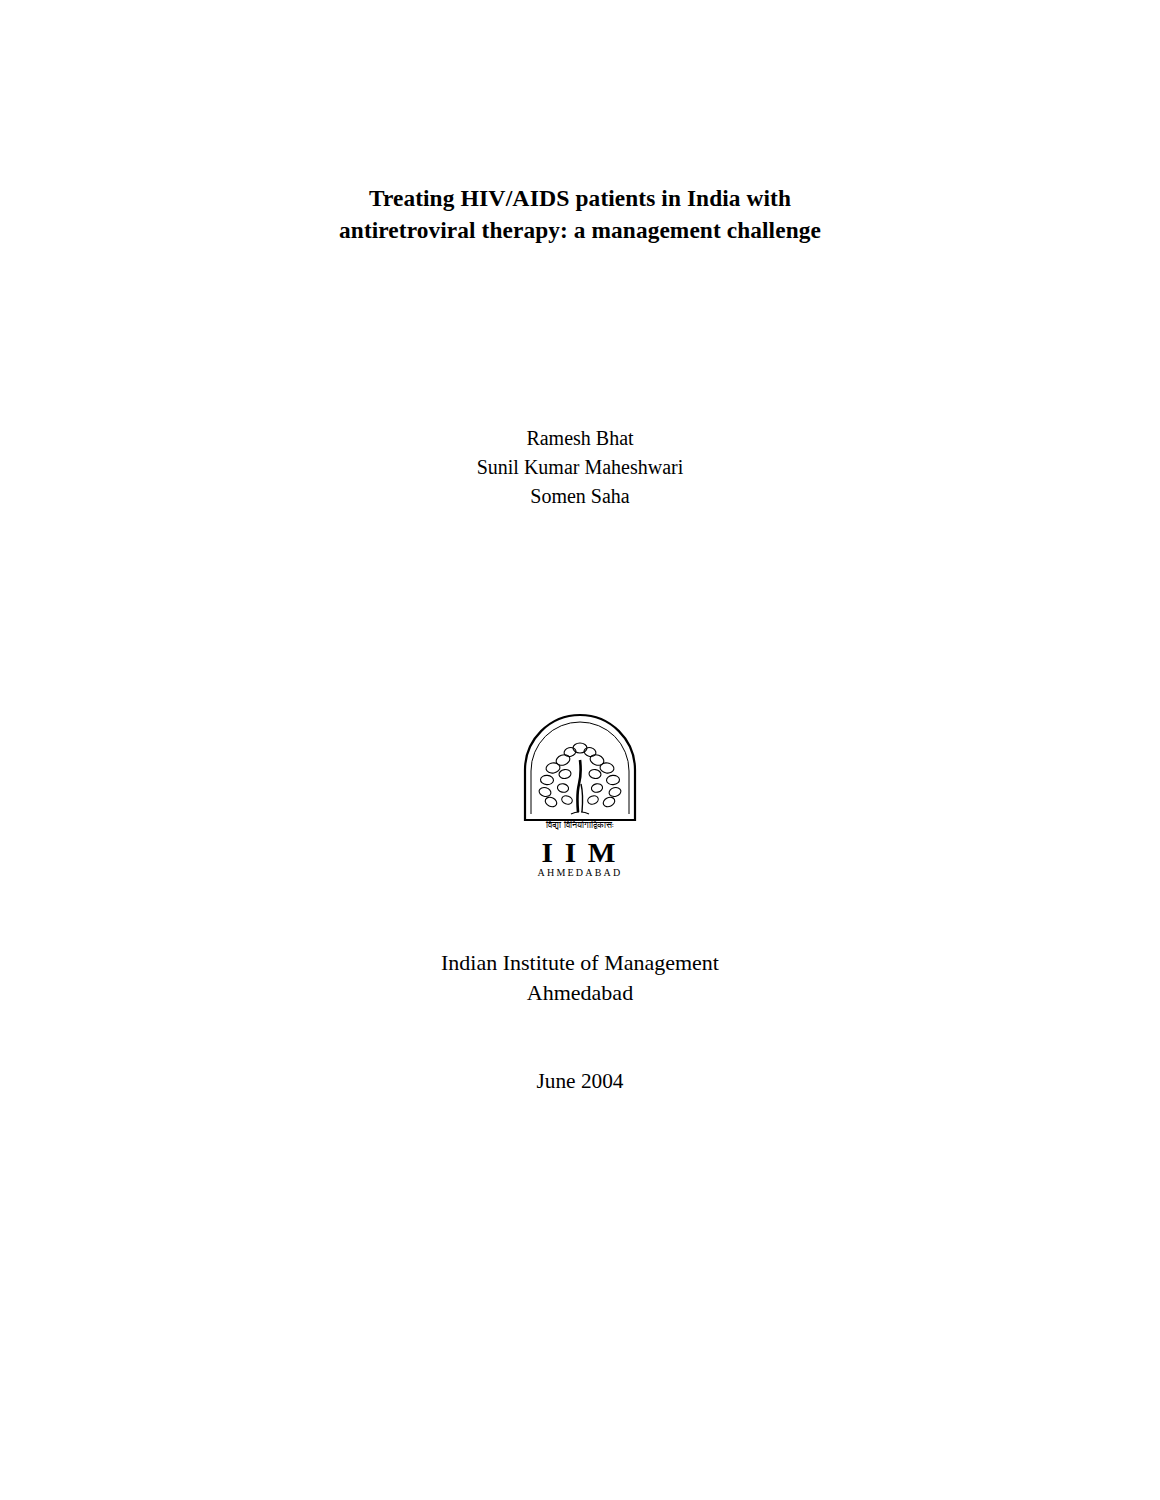Treating HIV/AIDS patients in India with
antiretroviral therapy: a management challenge
Ramesh Bhat
Sunil Kumar Maheshwari
Somen Saha
विद्या विनियोगाद्विकासः
I I M
AHMEDABAD
Indian Institute of Management
Ahmedabad
June 2004